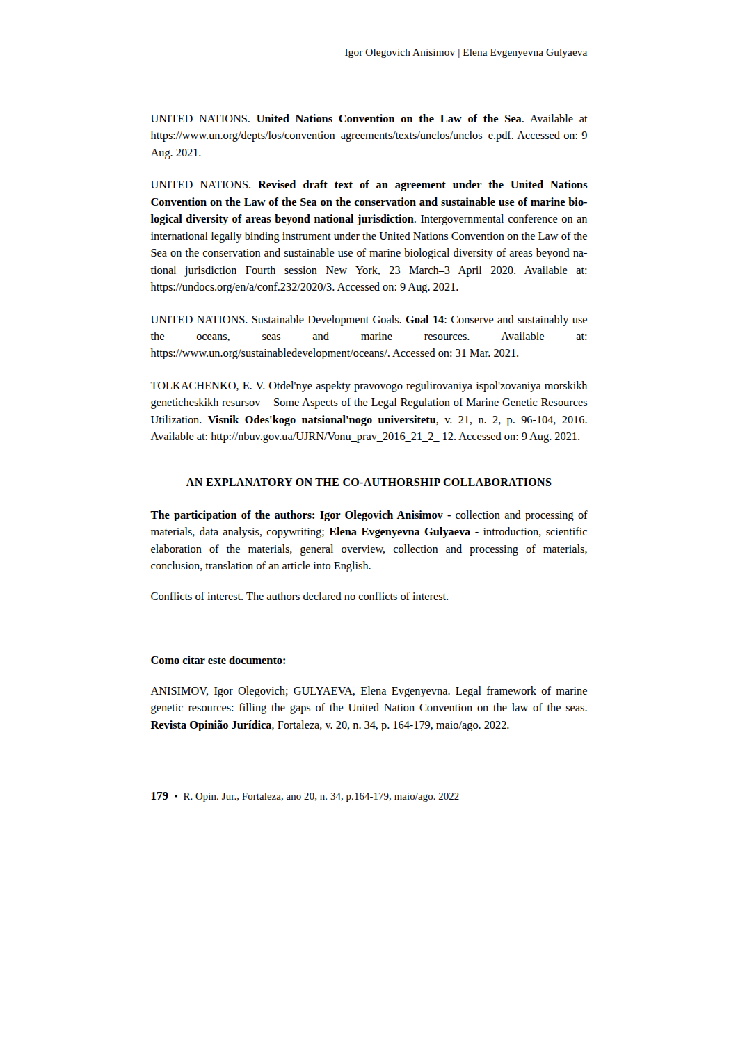Igor Olegovich Anisimov | Elena Evgenyevna Gulyaeva
UNITED NATIONS. United Nations Convention on the Law of the Sea. Available at https://www.un.org/depts/los/convention_agreements/texts/unclos/unclos_e.pdf. Accessed on: 9 Aug. 2021.
UNITED NATIONS. Revised draft text of an agreement under the United Nations Convention on the Law of the Sea on the conservation and sustainable use of marine biological diversity of areas beyond national jurisdiction. Intergovernmental conference on an international legally binding instrument under the United Nations Convention on the Law of the Sea on the conservation and sustainable use of marine biological diversity of areas beyond national jurisdiction Fourth session New York, 23 March–3 April 2020. Available at: https://undocs.org/en/a/conf.232/2020/3. Accessed on: 9 Aug. 2021.
UNITED NATIONS. Sustainable Development Goals. Goal 14: Conserve and sustainably use the oceans, seas and marine resources. Available at: https://www.un.org/sustainabledevelopment/oceans/. Accessed on: 31 Mar. 2021.
TOLKACHENKO, E. V. Otdel'nye aspekty pravovogo regulirovaniya ispol'zovaniya morskikh geneticheskikh resursov = Some Aspects of the Legal Regulation of Marine Genetic Resources Utilization. Visnik Odes'kogo natsional'nogo universitetu, v. 21, n. 2, p. 96-104, 2016. Available at: http://nbuv.gov.ua/UJRN/Vonu_prav_2016_21_2_ 12. Accessed on: 9 Aug. 2021.
AN EXPLANATORY ON THE CO-AUTHORSHIP COLLABORATIONS
The participation of the authors: Igor Olegovich Anisimov - collection and processing of materials, data analysis, copywriting; Elena Evgenyevna Gulyaeva - introduction, scientific elaboration of the materials, general overview, collection and processing of materials, conclusion, translation of an article into English.
Conflicts of interest. The authors declared no conflicts of interest.
Como citar este documento:
ANISIMOV, Igor Olegovich; GULYAEVA, Elena Evgenyevna. Legal framework of marine genetic resources: filling the gaps of the United Nation Convention on the law of the seas. Revista Opinião Jurídica, Fortaleza, v. 20, n. 34, p. 164-179, maio/ago. 2022.
179• R. Opin. Jur., Fortaleza, ano 20, n. 34, p.164-179, maio/ago. 2022